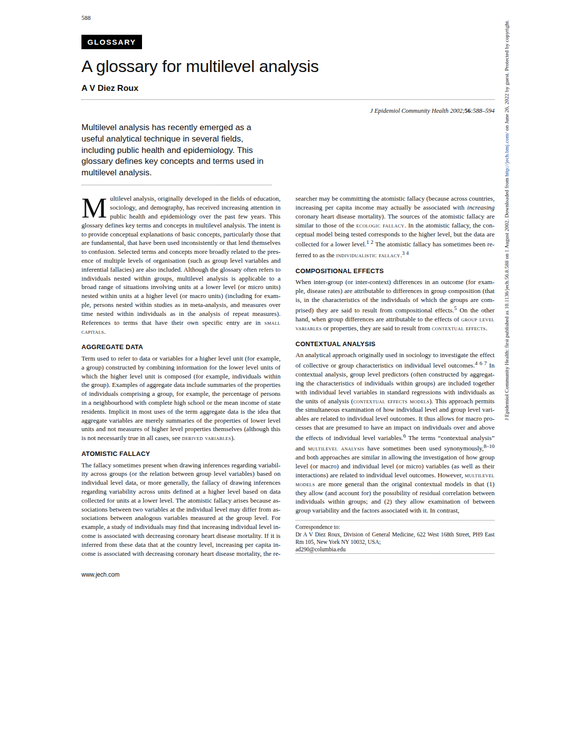J Epidemiol Community Health: first published as 10.1136/jech.56.8.588 on 1 August 2002. Downloaded from http://jech.bmj.com/ on June 26, 2022 by guest. Protected by copyright.
588
GLOSSARY
A glossary for multilevel analysis
A V Diez Roux
J Epidemiol Community Health 2002;56:588–594
Multilevel analysis has recently emerged as a useful analytical technique in several fields, including public health and epidemiology. This glossary defines key concepts and terms used in multilevel analysis.
Multilevel analysis, originally developed in the fields of education, sociology, and demography, has received increasing attention in public health and epidemiology over the past few years. This glossary defines key terms and concepts in multilevel analysis. The intent is to provide conceptual explanations of basic concepts, particularly those that are fundamental, that have been used inconsistently or that lend themselves to confusion. Selected terms and concepts more broadly related to the presence of multiple levels of organisation (such as group level variables and inferential fallacies) are also included. Although the glossary often refers to individuals nested within groups, multilevel analysis is applicable to a broad range of situations involving units at a lower level (or micro units) nested within units at a higher level (or macro units) (including for example, persons nested within studies as in meta-analysis, and measures over time nested within individuals as in the analysis of repeat measures). References to terms that have their own specific entry are in small capitals.
AGGREGATE DATA
Term used to refer to data or variables for a higher level unit (for example, a group) constructed by combining information for the lower level units of which the higher level unit is composed (for example, individuals within the group). Examples of aggregate data include summaries of the properties of individuals comprising a group, for example, the percentage of persons in a neighbourhood with complete high school or the mean income of state residents. Implicit in most uses of the term aggregate data is the idea that aggregate variables are merely summaries of the properties of lower level units and not measures of higher level properties themselves (although this is not necessarily true in all cases, see derived variables).
ATOMISTIC FALLACY
The fallacy sometimes present when drawing inferences regarding variability across groups (or the relation between group level variables) based on individual level data, or more generally, the fallacy of drawing inferences regarding variability across units defined at a higher level based on data collected for units at a lower level. The atomistic fallacy arises because associations between two variables at the individual level may differ from associations between analogous variables measured at the group level. For example, a study of individuals may find that increasing individual level income is associated with decreasing coronary heart disease mortality. If it is inferred from these data that at the country level, increasing per capita income is associated with decreasing coronary heart disease mortality, the researcher may be committing the atomistic fallacy (because across countries, increasing per capita income may actually be associated with increasing coronary heart disease mortality). The sources of the atomistic fallacy are similar to those of the ecologic fallacy. In the atomistic fallacy, the conceptual model being tested corresponds to the higher level, but the data are collected for a lower level.1 2 The atomistic fallacy has sometimes been referred to as the individualistic fallacy.3 4
COMPOSITIONAL EFFECTS
When inter-group (or inter-context) differences in an outcome (for example, disease rates) are attributable to differences in group composition (that is, in the characteristics of the individuals of which the groups are comprised) they are said to result from compositional effects.5 On the other hand, when group differences are attributable to the effects of group level variables or properties, they are said to result from contextual effects.
CONTEXTUAL ANALYSIS
An analytical approach originally used in sociology to investigate the effect of collective or group characteristics on individual level outcomes.4 6 7 In contextual analysis, group level predictors (often constructed by aggregating the characteristics of individuals within groups) are included together with individual level variables in standard regressions with individuals as the units of analysis (contextual effects models). This approach permits the simultaneous examination of how individual level and group level variables are related to individual level outcomes. It thus allows for macro processes that are presumed to have an impact on individuals over and above the effects of individual level variables.6 The terms “contextual analysis” and multilevel analysis have sometimes been used synonymously,8–10 and both approaches are similar in allowing the investigation of how group level (or macro) and individual level (or micro) variables (as well as their interactions) are related to individual level outcomes. However, multilevel models are more general than the original contextual models in that (1) they allow (and account for) the possibility of residual correlation between individuals within groups; and (2) they allow examination of between group variability and the factors associated with it. In contrast,
Correspondence to:
Dr A V Diez Roux, Division of General Medicine, 622 West 168th Street, PH9 East Rm 105, New York NY 10032, USA;
ad290@columbia.edu
www.jech.com